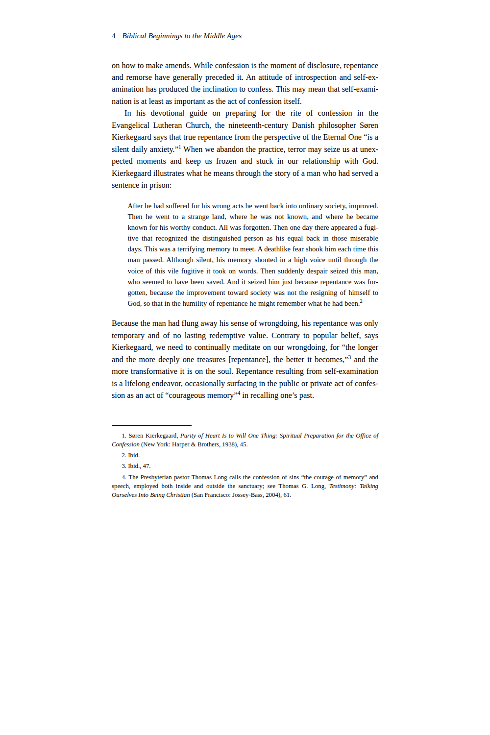4 Biblical Beginnings to the Middle Ages
on how to make amends. While confession is the moment of disclosure, repentance and remorse have generally preceded it. An attitude of introspection and self-examination has produced the inclination to confess. This may mean that self-examination is at least as important as the act of confession itself.
In his devotional guide on preparing for the rite of confession in the Evangelical Lutheran Church, the nineteenth-century Danish philosopher Søren Kierkegaard says that true repentance from the perspective of the Eternal One “is a silent daily anxiety.”1 When we abandon the practice, terror may seize us at unexpected moments and keep us frozen and stuck in our relationship with God. Kierkegaard illustrates what he means through the story of a man who had served a sentence in prison:
After he had suffered for his wrong acts he went back into ordinary society, improved. Then he went to a strange land, where he was not known, and where he became known for his worthy conduct. All was forgotten. Then one day there appeared a fugitive that recognized the distinguished person as his equal back in those miserable days. This was a terrifying memory to meet. A deathlike fear shook him each time this man passed. Although silent, his memory shouted in a high voice until through the voice of this vile fugitive it took on words. Then suddenly despair seized this man, who seemed to have been saved. And it seized him just because repentance was forgotten, because the improvement toward society was not the resigning of himself to God, so that in the humility of repentance he might remember what he had been.2
Because the man had flung away his sense of wrongdoing, his repentance was only temporary and of no lasting redemptive value. Contrary to popular belief, says Kierkegaard, we need to continually meditate on our wrongdoing, for “the longer and the more deeply one treasures [repentance], the better it becomes,”3 and the more transformative it is on the soul. Repentance resulting from self-examination is a lifelong endeavor, occasionally surfacing in the public or private act of confession as an act of “courageous memory”4 in recalling one’s past.
1. Søren Kierkegaard, Purity of Heart Is to Will One Thing: Spiritual Preparation for the Office of Confession (New York: Harper & Brothers, 1938), 45.
2. Ibid.
3. Ibid., 47.
4. The Presbyterian pastor Thomas Long calls the confession of sins “the courage of memory” and speech, employed both inside and outside the sanctuary; see Thomas G. Long, Testimony: Talking Ourselves Into Being Christian (San Francisco: Jossey-Bass, 2004), 61.